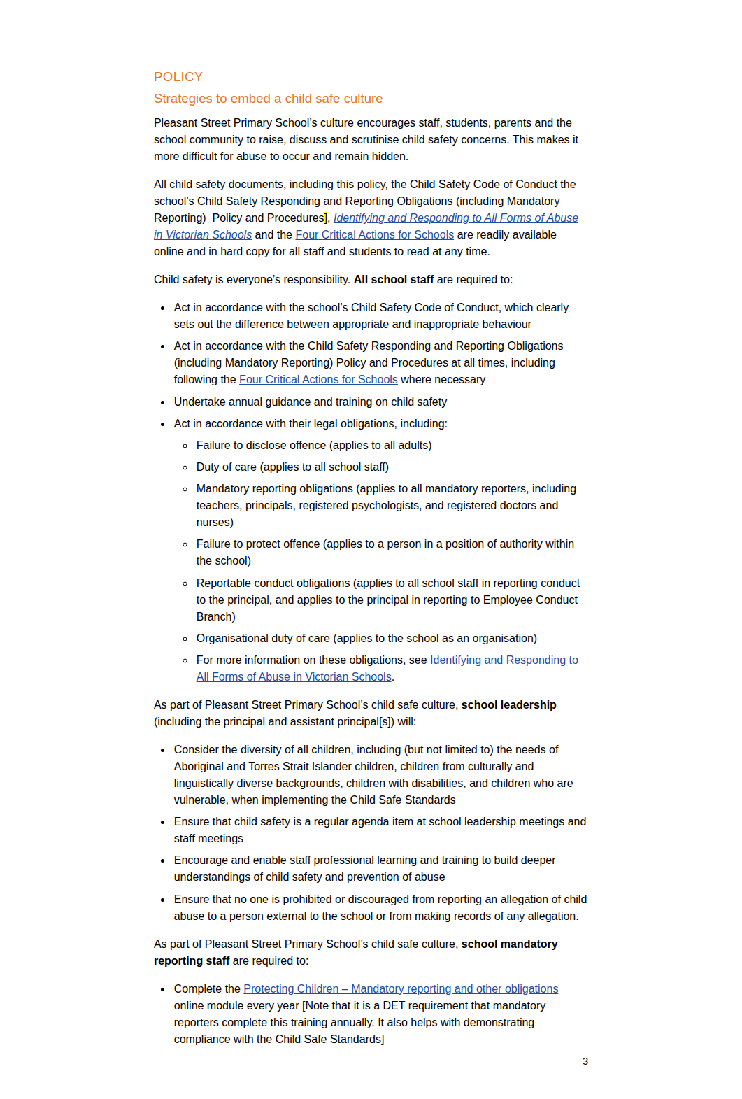POLICY
Strategies to embed a child safe culture
Pleasant Street Primary School’s culture encourages staff, students, parents and the school community to raise, discuss and scrutinise child safety concerns. This makes it more difficult for abuse to occur and remain hidden.
All child safety documents, including this policy, the Child Safety Code of Conduct the school’s Child Safety Responding and Reporting Obligations (including Mandatory Reporting) Policy and Procedures], Identifying and Responding to All Forms of Abuse in Victorian Schools and the Four Critical Actions for Schools are readily available online and in hard copy for all staff and students to read at any time.
Child safety is everyone’s responsibility. All school staff are required to:
Act in accordance with the school’s Child Safety Code of Conduct, which clearly sets out the difference between appropriate and inappropriate behaviour
Act in accordance with the Child Safety Responding and Reporting Obligations (including Mandatory Reporting) Policy and Procedures at all times, including following the Four Critical Actions for Schools where necessary
Undertake annual guidance and training on child safety
Act in accordance with their legal obligations, including:
Failure to disclose offence (applies to all adults)
Duty of care (applies to all school staff)
Mandatory reporting obligations (applies to all mandatory reporters, including teachers, principals, registered psychologists, and registered doctors and nurses)
Failure to protect offence (applies to a person in a position of authority within the school)
Reportable conduct obligations (applies to all school staff in reporting conduct to the principal, and applies to the principal in reporting to Employee Conduct Branch)
Organisational duty of care (applies to the school as an organisation)
For more information on these obligations, see Identifying and Responding to All Forms of Abuse in Victorian Schools.
As part of Pleasant Street Primary School’s child safe culture, school leadership (including the principal and assistant principal[s]) will:
Consider the diversity of all children, including (but not limited to) the needs of Aboriginal and Torres Strait Islander children, children from culturally and linguistically diverse backgrounds, children with disabilities, and children who are vulnerable, when implementing the Child Safe Standards
Ensure that child safety is a regular agenda item at school leadership meetings and staff meetings
Encourage and enable staff professional learning and training to build deeper understandings of child safety and prevention of abuse
Ensure that no one is prohibited or discouraged from reporting an allegation of child abuse to a person external to the school or from making records of any allegation.
As part of Pleasant Street Primary School’s child safe culture, school mandatory reporting staff are required to:
Complete the Protecting Children – Mandatory reporting and other obligations online module every year [Note that it is a DET requirement that mandatory reporters complete this training annually. It also helps with demonstrating compliance with the Child Safe Standards]
3